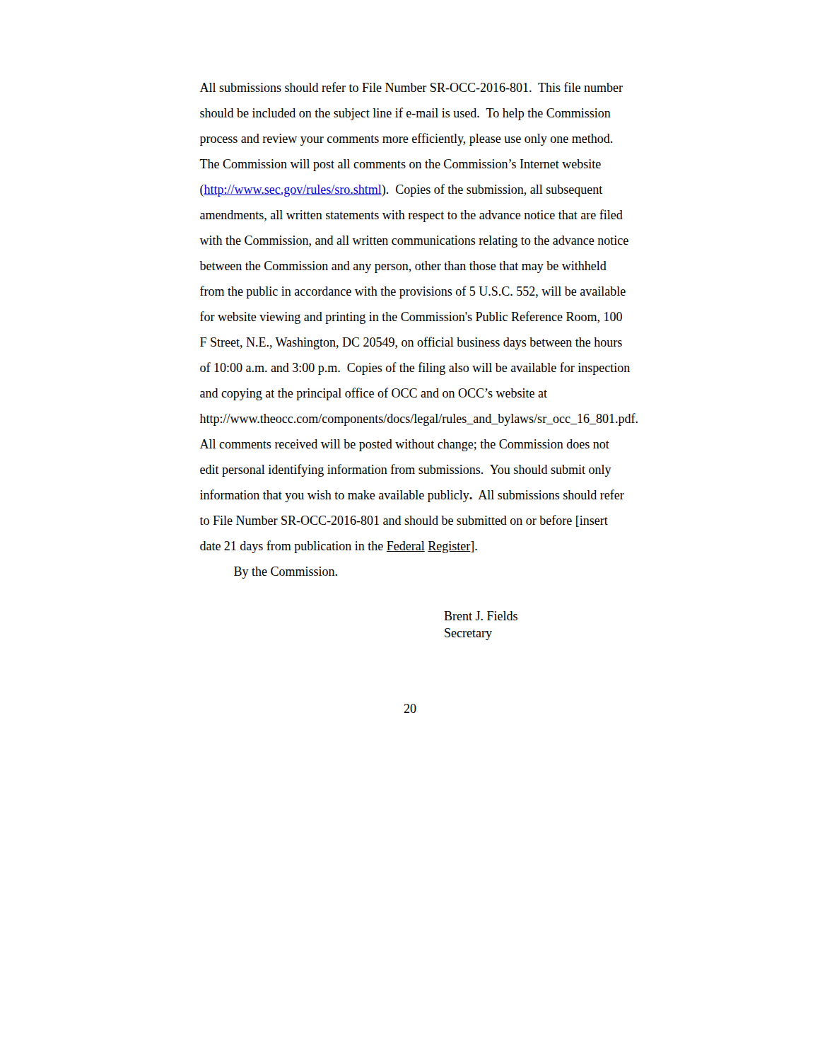All submissions should refer to File Number SR-OCC-2016-801. This file number should be included on the subject line if e-mail is used. To help the Commission process and review your comments more efficiently, please use only one method. The Commission will post all comments on the Commission’s Internet website (http://www.sec.gov/rules/sro.shtml). Copies of the submission, all subsequent amendments, all written statements with respect to the advance notice that are filed with the Commission, and all written communications relating to the advance notice between the Commission and any person, other than those that may be withheld from the public in accordance with the provisions of 5 U.S.C. 552, will be available for website viewing and printing in the Commission's Public Reference Room, 100 F Street, N.E., Washington, DC 20549, on official business days between the hours of 10:00 a.m. and 3:00 p.m. Copies of the filing also will be available for inspection and copying at the principal office of OCC and on OCC’s website at http://www.theocc.com/components/docs/legal/rules_and_bylaws/sr_occ_16_801.pdf. All comments received will be posted without change; the Commission does not edit personal identifying information from submissions. You should submit only information that you wish to make available publicly. All submissions should refer to File Number SR-OCC-2016-801 and should be submitted on or before [insert date 21 days from publication in the Federal Register].
By the Commission.
Brent J. Fields
Secretary
20